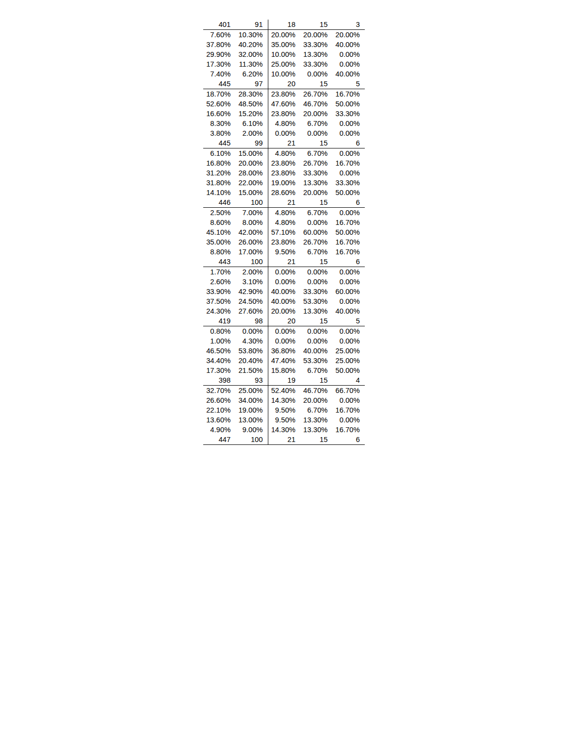| 401 | 91 | 18 | 15 | 3 |
| 7.60% | 10.30% | 20.00% | 20.00% | 20.00% |
| 37.80% | 40.20% | 35.00% | 33.30% | 40.00% |
| 29.90% | 32.00% | 10.00% | 13.30% | 0.00% |
| 17.30% | 11.30% | 25.00% | 33.30% | 0.00% |
| 7.40% | 6.20% | 10.00% | 0.00% | 40.00% |
| 445 | 97 | 20 | 15 | 5 |
| 18.70% | 28.30% | 23.80% | 26.70% | 16.70% |
| 52.60% | 48.50% | 47.60% | 46.70% | 50.00% |
| 16.60% | 15.20% | 23.80% | 20.00% | 33.30% |
| 8.30% | 6.10% | 4.80% | 6.70% | 0.00% |
| 3.80% | 2.00% | 0.00% | 0.00% | 0.00% |
| 445 | 99 | 21 | 15 | 6 |
| 6.10% | 15.00% | 4.80% | 6.70% | 0.00% |
| 16.80% | 20.00% | 23.80% | 26.70% | 16.70% |
| 31.20% | 28.00% | 23.80% | 33.30% | 0.00% |
| 31.80% | 22.00% | 19.00% | 13.30% | 33.30% |
| 14.10% | 15.00% | 28.60% | 20.00% | 50.00% |
| 446 | 100 | 21 | 15 | 6 |
| 2.50% | 7.00% | 4.80% | 6.70% | 0.00% |
| 8.60% | 8.00% | 4.80% | 0.00% | 16.70% |
| 45.10% | 42.00% | 57.10% | 60.00% | 50.00% |
| 35.00% | 26.00% | 23.80% | 26.70% | 16.70% |
| 8.80% | 17.00% | 9.50% | 6.70% | 16.70% |
| 443 | 100 | 21 | 15 | 6 |
| 1.70% | 2.00% | 0.00% | 0.00% | 0.00% |
| 2.60% | 3.10% | 0.00% | 0.00% | 0.00% |
| 33.90% | 42.90% | 40.00% | 33.30% | 60.00% |
| 37.50% | 24.50% | 40.00% | 53.30% | 0.00% |
| 24.30% | 27.60% | 20.00% | 13.30% | 40.00% |
| 419 | 98 | 20 | 15 | 5 |
| 0.80% | 0.00% | 0.00% | 0.00% | 0.00% |
| 1.00% | 4.30% | 0.00% | 0.00% | 0.00% |
| 46.50% | 53.80% | 36.80% | 40.00% | 25.00% |
| 34.40% | 20.40% | 47.40% | 53.30% | 25.00% |
| 17.30% | 21.50% | 15.80% | 6.70% | 50.00% |
| 398 | 93 | 19 | 15 | 4 |
| 32.70% | 25.00% | 52.40% | 46.70% | 66.70% |
| 26.60% | 34.00% | 14.30% | 20.00% | 0.00% |
| 22.10% | 19.00% | 9.50% | 6.70% | 16.70% |
| 13.60% | 13.00% | 9.50% | 13.30% | 0.00% |
| 4.90% | 9.00% | 14.30% | 13.30% | 16.70% |
| 447 | 100 | 21 | 15 | 6 |